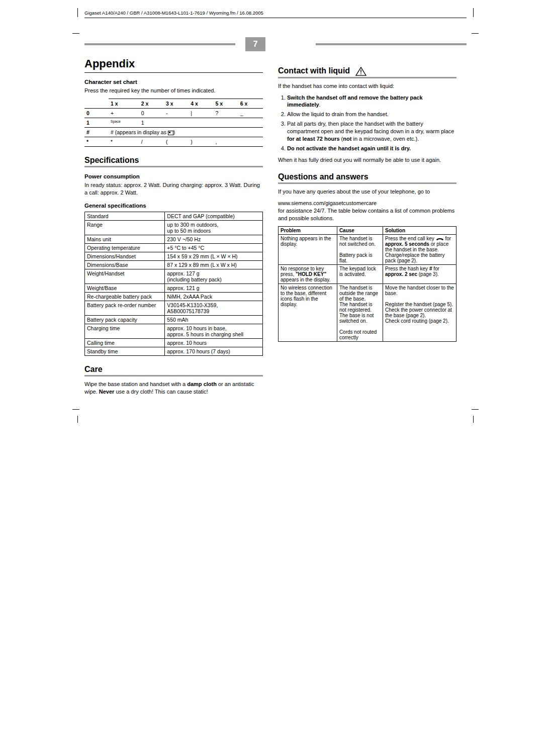Gigaset A140/A240 / GBR / A31008-M1643-L101-1-7619 / Wyoming.fm / 16.08.2005
7
Appendix
Character set chart
Press the required key the number of times indicated.
| | 1 x | 2 x | 3 x | 4 x | 5 x | 6 x |
| --- | --- | --- | --- | --- | --- | --- |
| 0 | + | 0 | - | / | ? | _ |
| 1 | Space | 1 | | | | |
| # | # (appears in display as ) |
| * | * | / | ( | ) | , | |
Specifications
Power consumption
In ready status: approx. 2 Watt. During charging: approx. 3 Watt. During a call: approx. 2 Watt.
General specifications
| Standard | DECT and GAP (compatible) |
| Range | up to 300 m outdoors, up to 50 m indoors |
| Mains unit | 230 V ~/50 Hz |
| Operating temperature | +5 °C to +45 °C |
| Dimensions/Handset | 154 x 59 x 29 mm (L × W × H) |
| Dimensions/Base | 87 x 129 x 89 mm (L x W x H) |
| Weight/Handset | approx. 127 g (including battery pack) |
| Weight/Base | approx. 121 g |
| Re-chargeable battery pack | NiMH, 2xAAA Pack |
| Battery pack re-order number | V30145-K1310-X359, A5B00075178739 |
| Battery pack capacity | 550 mAh |
| Charging time | approx. 10 hours in base, approx. 5 hours in charging shell |
| Calling time | approx. 10 hours |
| Standby time | approx. 170 hours (7 days) |
Care
Wipe the base station and handset with a damp cloth or an antistatic wipe. Never use a dry cloth! This can cause static!
Contact with liquid
If the handset has come into contact with liquid:
Switch the handset off and remove the battery pack immediately.
Allow the liquid to drain from the handset.
Pat all parts dry, then place the handset with the battery compartment open and the keypad facing down in a dry, warm place for at least 72 hours (not in a microwave, oven etc.).
Do not activate the handset again until it is dry.
When it has fully dried out you will normally be able to use it again.
Questions and answers
If you have any queries about the use of your telephone, go to
www.siemens.com/gigasetcustomercare
for assistance 24/7. The table below contains a list of common problems and possible solutions.
| Problem | Cause | Solution |
| --- | --- | --- |
| Nothing appears in the display. | The handset is not switched on. Battery pack is flat. | Press the end call key for approx. 5 seconds or place the handset in the base. Charge/replace the battery pack (page 2). |
| No response to key press, "HOLD KEY" appears in the display. | The keypad lock is activated. | Press the hash key # for approx. 2 sec (page 3). |
| No wireless connection to the base, different icons flash in the display. | The handset is outside the range of the base. The handset is not registered. The base is not switched on. Cords not routed correctly | Move the handset closer to the base. Register the handset (page 5). Check the power connector at the base (page 2). Check cord routing (page 2). |